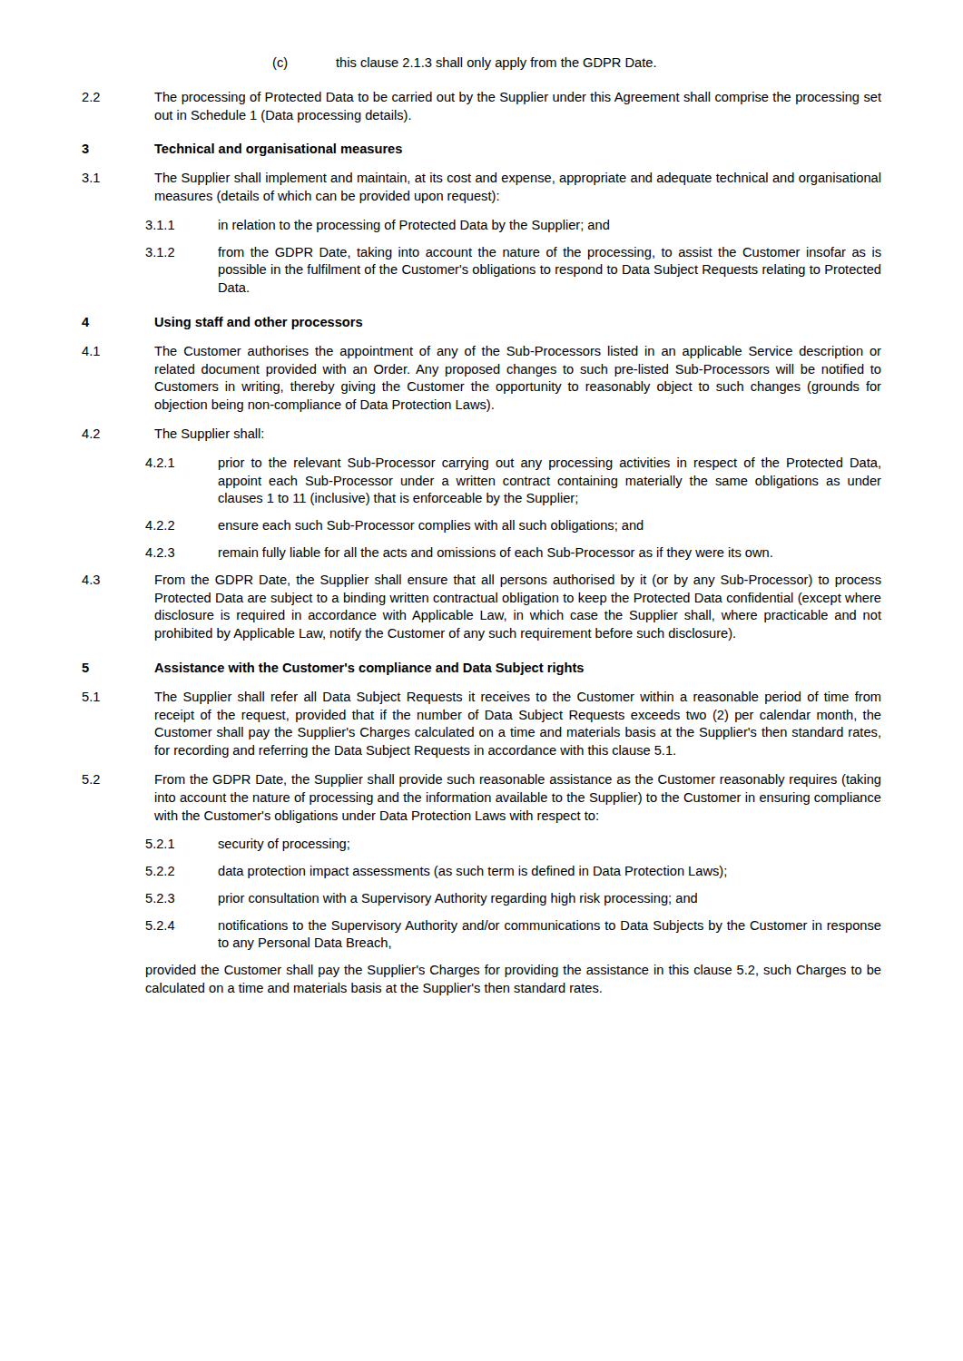(c)
this clause 2.1.3 shall only apply from the GDPR Date.
2.2
The processing of Protected Data to be carried out by the Supplier under this Agreement shall comprise the processing set out in Schedule 1 (Data processing details).
3
Technical and organisational measures
3.1
The Supplier shall implement and maintain, at its cost and expense, appropriate and adequate technical and organisational measures (details of which can be provided upon request):
3.1.1
in relation to the processing of Protected Data by the Supplier; and
3.1.2
from the GDPR Date, taking into account the nature of the processing, to assist the Customer insofar as is possible in the fulfilment of the Customer's obligations to respond to Data Subject Requests relating to Protected Data.
4
Using staff and other processors
4.1
The Customer authorises the appointment of any of the Sub-Processors listed in an applicable Service description or related document provided with an Order. Any proposed changes to such pre-listed Sub-Processors will be notified to Customers in writing, thereby giving the Customer the opportunity to reasonably object to such changes (grounds for objection being non-compliance of Data Protection Laws).
4.2
The Supplier shall:
4.2.1
prior to the relevant Sub-Processor carrying out any processing activities in respect of the Protected Data, appoint each Sub-Processor under a written contract containing materially the same obligations as under clauses 1 to 11 (inclusive) that is enforceable by the Supplier;
4.2.2
ensure each such Sub-Processor complies with all such obligations; and
4.2.3
remain fully liable for all the acts and omissions of each Sub-Processor as if they were its own.
4.3
From the GDPR Date, the Supplier shall ensure that all persons authorised by it (or by any Sub-Processor) to process Protected Data are subject to a binding written contractual obligation to keep the Protected Data confidential (except where disclosure is required in accordance with Applicable Law, in which case the Supplier shall, where practicable and not prohibited by Applicable Law, notify the Customer of any such requirement before such disclosure).
5
Assistance with the Customer's compliance and Data Subject rights
5.1
The Supplier shall refer all Data Subject Requests it receives to the Customer within a reasonable period of time from receipt of the request, provided that if the number of Data Subject Requests exceeds two (2) per calendar month, the Customer shall pay the Supplier's Charges calculated on a time and materials basis at the Supplier's then standard rates, for recording and referring the Data Subject Requests in accordance with this clause 5.1.
5.2
From the GDPR Date, the Supplier shall provide such reasonable assistance as the Customer reasonably requires (taking into account the nature of processing and the information available to the Supplier) to the Customer in ensuring compliance with the Customer's obligations under Data Protection Laws with respect to:
5.2.1
security of processing;
5.2.2
data protection impact assessments (as such term is defined in Data Protection Laws);
5.2.3
prior consultation with a Supervisory Authority regarding high risk processing; and
5.2.4
notifications to the Supervisory Authority and/or communications to Data Subjects by the Customer in response to any Personal Data Breach,
provided the Customer shall pay the Supplier's Charges for providing the assistance in this clause 5.2, such Charges to be calculated on a time and materials basis at the Supplier's then standard rates.